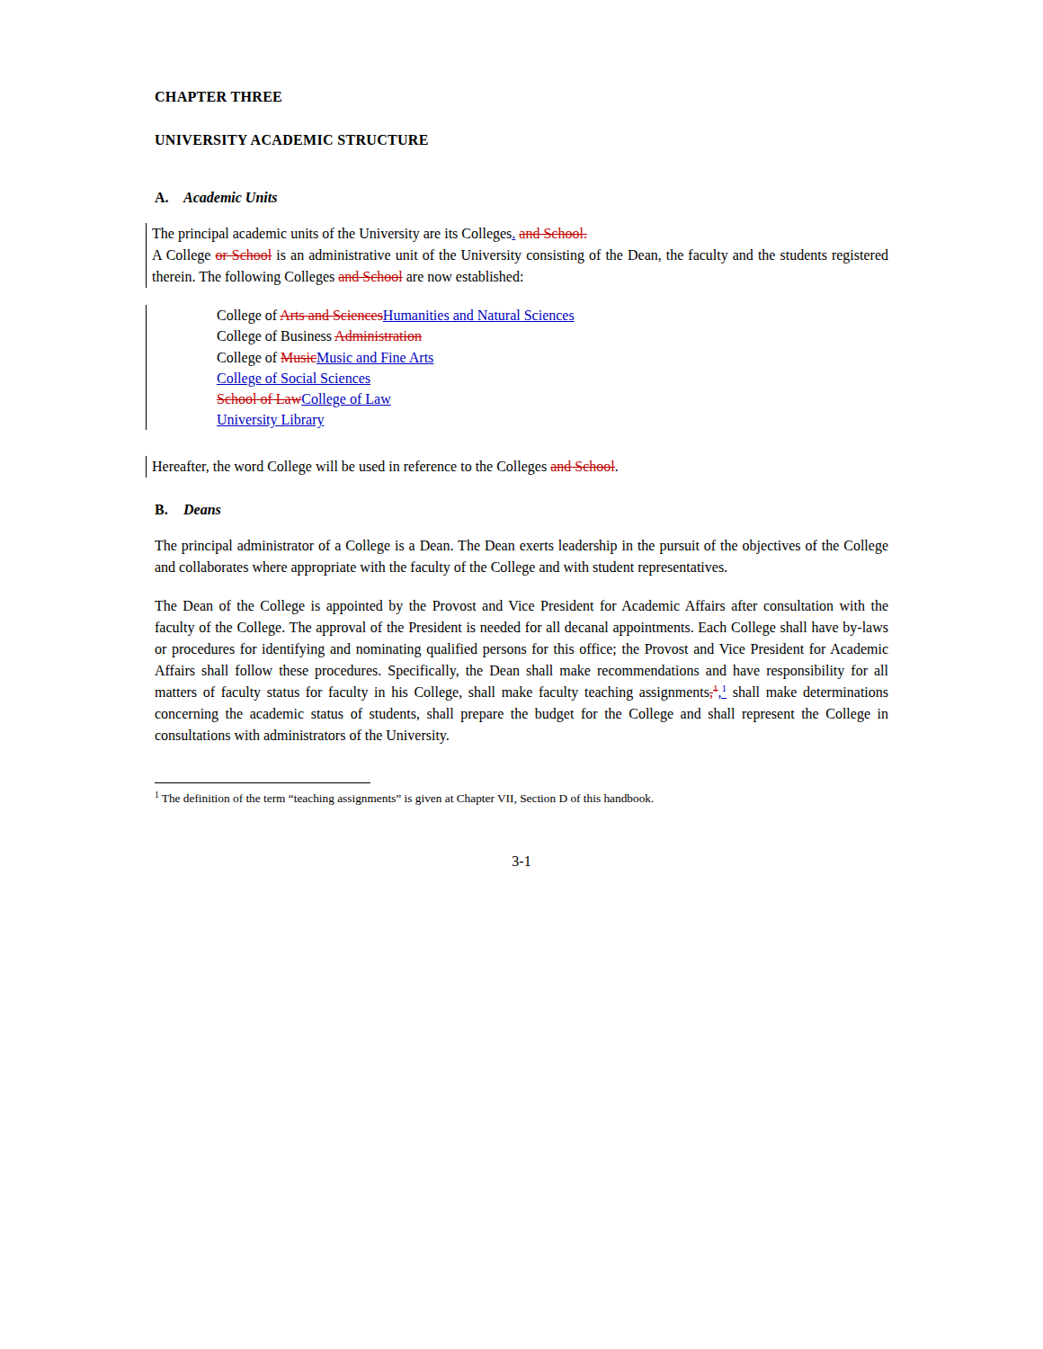CHAPTER THREE
UNIVERSITY ACADEMIC STRUCTURE
A. Academic Units
The principal academic units of the University are its Colleges. and School.
A College or School is an administrative unit of the University consisting of the Dean, the faculty and the students registered therein. The following Colleges and School are now established:
College of Arts and SciencesHumanities and Natural Sciences
College of Business Administration
College of MusicMusic and Fine Arts
College of Social Sciences
School of LawCollege of Law
University Library
Hereafter, the word College will be used in reference to the Colleges and School.
B. Deans
The principal administrator of a College is a Dean. The Dean exerts leadership in the pursuit of the objectives of the College and collaborates where appropriate with the faculty of the College and with student representatives.
The Dean of the College is appointed by the Provost and Vice President for Academic Affairs after consultation with the faculty of the College. The approval of the President is needed for all decanal appointments. Each College shall have by-laws or procedures for identifying and nominating qualified persons for this office; the Provost and Vice President for Academic Affairs shall follow these procedures. Specifically, the Dean shall make recommendations and have responsibility for all matters of faculty status for faculty in his College, shall make faculty teaching assignments,1,1 shall make determinations concerning the academic status of students, shall prepare the budget for the College and shall represent the College in consultations with administrators of the University.
1 The definition of the term “teaching assignments” is given at Chapter VII, Section D of this handbook.
3-1